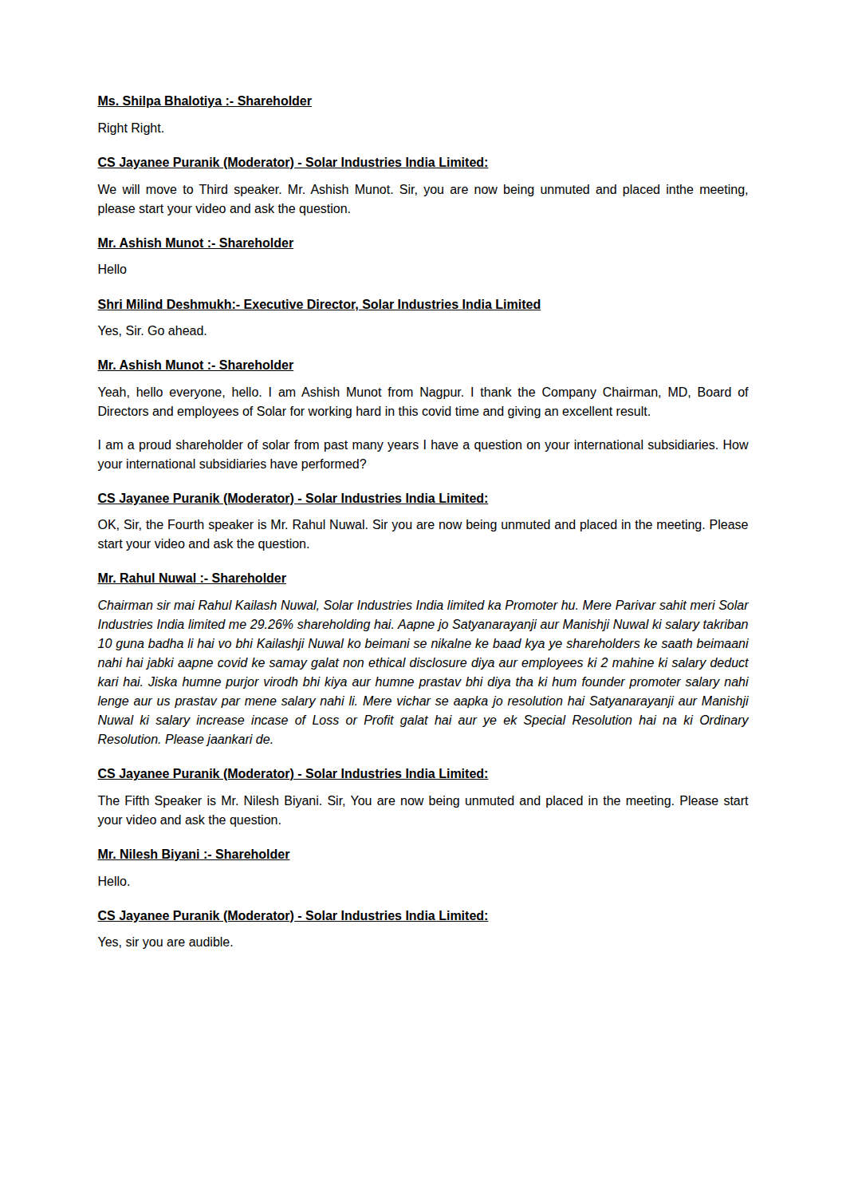Ms. Shilpa Bhalotiya :- Shareholder
Right Right.
CS Jayanee Puranik (Moderator) - Solar Industries India Limited:
We will move to Third speaker. Mr. Ashish Munot. Sir, you are now being unmuted and placed inthe meeting, please start your video and ask the question.
Mr. Ashish Munot :- Shareholder
Hello
Shri Milind Deshmukh:- Executive Director, Solar Industries India Limited
Yes, Sir. Go ahead.
Mr. Ashish Munot :- Shareholder
Yeah, hello everyone, hello. I am Ashish Munot from Nagpur. I thank the Company Chairman, MD, Board of Directors and employees of Solar for working hard in this covid time and giving an excellent result.
I am a proud shareholder of solar from past many years I have a question on your international subsidiaries. How your international subsidiaries have performed?
CS Jayanee Puranik (Moderator) - Solar Industries India Limited:
OK, Sir, the Fourth speaker is Mr. Rahul Nuwal. Sir you are now being unmuted and placed in the meeting. Please start your video and ask the question.
Mr. Rahul Nuwal :- Shareholder
Chairman sir mai Rahul Kailash Nuwal, Solar Industries India limited ka Promoter hu. Mere Parivar sahit meri Solar Industries India limited me 29.26% shareholding hai. Aapne jo Satyanarayanji aur Manishji Nuwal ki salary takriban 10 guna badha li hai vo bhi Kailashji Nuwal ko beimani se nikalne ke baad kya ye shareholders ke saath beimaani nahi hai jabki aapne covid ke samay galat non ethical disclosure diya aur employees ki 2 mahine ki salary deduct kari hai. Jiska humne purjor virodh bhi kiya aur humne prastav bhi diya tha ki hum founder promoter salary nahi lenge aur us prastav par mene salary nahi li. Mere vichar se aapka jo resolution hai Satyanarayanji aur Manishji Nuwal ki salary increase incase of Loss or Profit galat hai aur ye ek Special Resolution hai na ki Ordinary Resolution. Please jaankari de.
CS Jayanee Puranik (Moderator) - Solar Industries India Limited:
The Fifth Speaker is Mr. Nilesh Biyani. Sir, You are now being unmuted and placed in the meeting. Please start your video and ask the question.
Mr. Nilesh Biyani :- Shareholder
Hello.
CS Jayanee Puranik (Moderator) - Solar Industries India Limited:
Yes, sir you are audible.